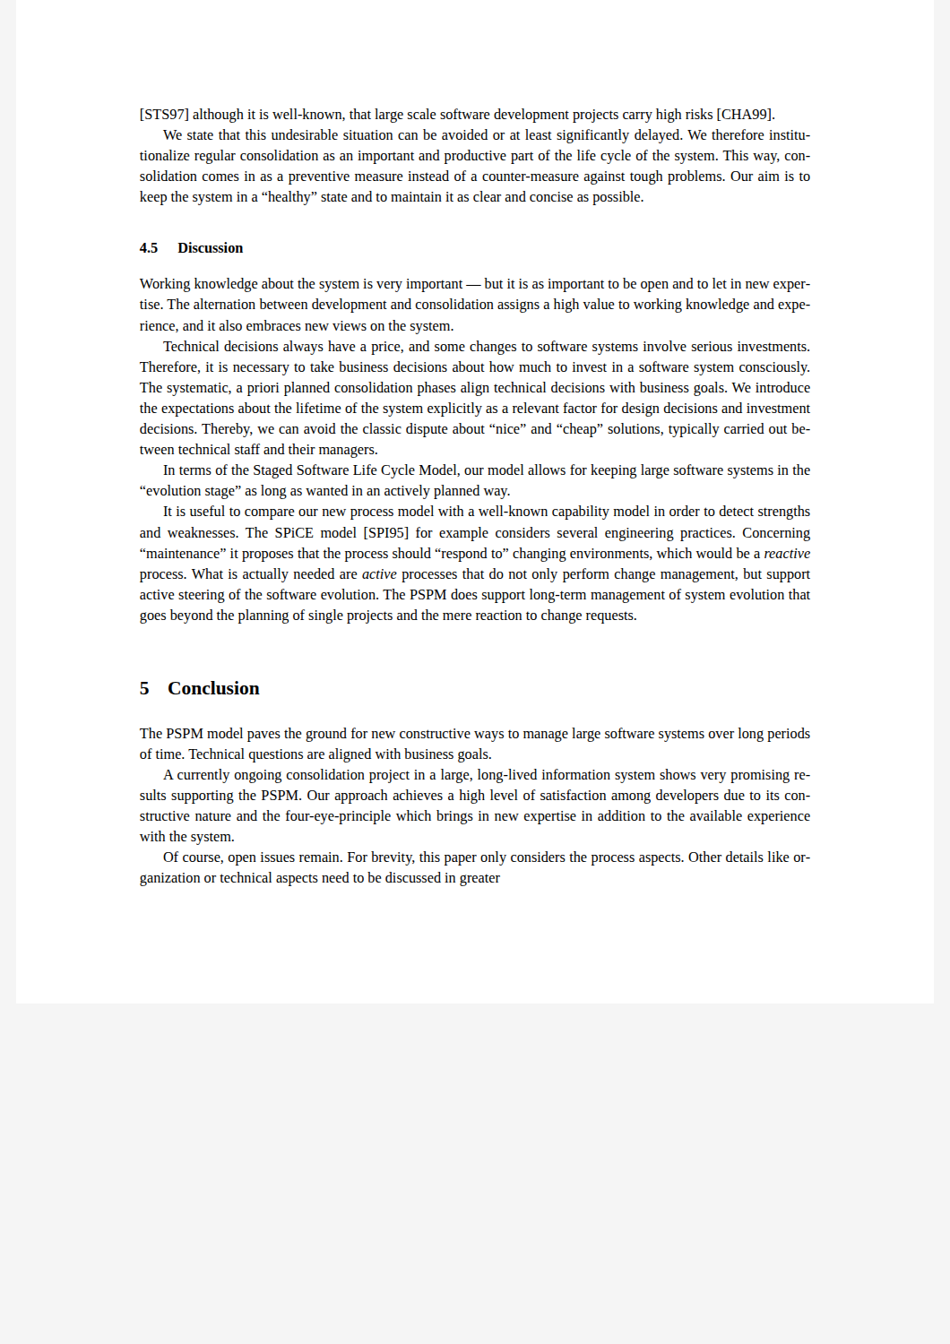[STS97] although it is well-known, that large scale software development projects carry high risks [CHA99].
We state that this undesirable situation can be avoided or at least significantly delayed. We therefore institutionalize regular consolidation as an important and productive part of the life cycle of the system. This way, consolidation comes in as a preventive measure instead of a counter-measure against tough problems. Our aim is to keep the system in a “healthy” state and to maintain it as clear and concise as possible.
4.5 Discussion
Working knowledge about the system is very important — but it is as important to be open and to let in new expertise. The alternation between development and consolidation assigns a high value to working knowledge and experience, and it also embraces new views on the system.
Technical decisions always have a price, and some changes to software systems involve serious investments. Therefore, it is necessary to take business decisions about how much to invest in a software system consciously. The systematic, a priori planned consolidation phases align technical decisions with business goals. We introduce the expectations about the lifetime of the system explicitly as a relevant factor for design decisions and investment decisions. Thereby, we can avoid the classic dispute about “nice” and “cheap” solutions, typically carried out between technical staff and their managers.
In terms of the Staged Software Life Cycle Model, our model allows for keeping large software systems in the “evolution stage” as long as wanted in an actively planned way.
It is useful to compare our new process model with a well-known capability model in order to detect strengths and weaknesses. The SPiCE model [SPI95] for example considers several engineering practices. Concerning “maintenance” it proposes that the process should “respond to” changing environments, which would be a reactive process. What is actually needed are active processes that do not only perform change management, but support active steering of the software evolution. The PSPM does support long-term management of system evolution that goes beyond the planning of single projects and the mere reaction to change requests.
5 Conclusion
The PSPM model paves the ground for new constructive ways to manage large software systems over long periods of time. Technical questions are aligned with business goals.
A currently ongoing consolidation project in a large, long-lived information system shows very promising results supporting the PSPM. Our approach achieves a high level of satisfaction among developers due to its constructive nature and the four-eye-principle which brings in new expertise in addition to the available experience with the system.
Of course, open issues remain. For brevity, this paper only considers the process aspects. Other details like organization or technical aspects need to be discussed in greater